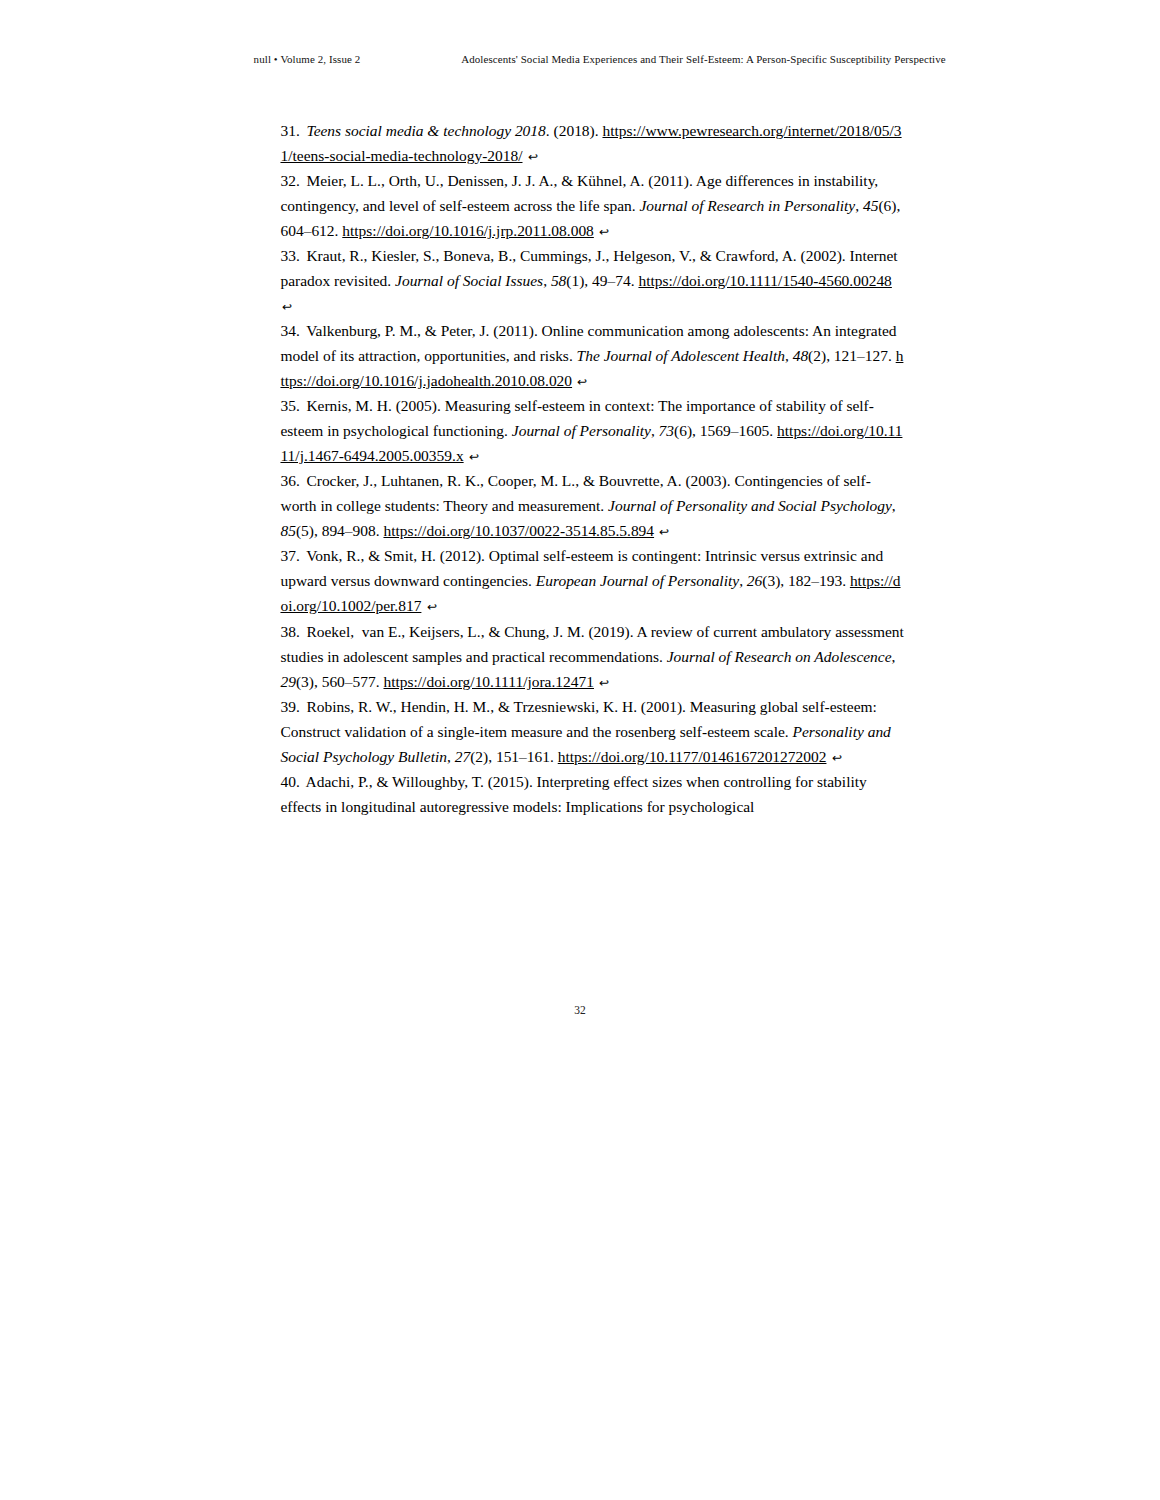null • Volume 2, Issue 2 Adolescents' Social Media Experiences and Their Self-Esteem: A Person-Specific Susceptibility Perspective
31. Teens social media & technology 2018. (2018). https://www.pewresearch.org/internet/2018/05/31/teens-social-media-technology-2018/ ↩
32. Meier, L. L., Orth, U., Denissen, J. J. A., & Kühnel, A. (2011). Age differences in instability, contingency, and level of self-esteem across the life span. Journal of Research in Personality, 45(6), 604–612. https://doi.org/10.1016/j.jrp.2011.08.008 ↩
33. Kraut, R., Kiesler, S., Boneva, B., Cummings, J., Helgeson, V., & Crawford, A. (2002). Internet paradox revisited. Journal of Social Issues, 58(1), 49–74. https://doi.org/10.1111/1540-4560.00248 ↩
34. Valkenburg, P. M., & Peter, J. (2011). Online communication among adolescents: An integrated model of its attraction, opportunities, and risks. The Journal of Adolescent Health, 48(2), 121–127. https://doi.org/10.1016/j.jadohealth.2010.08.020 ↩
35. Kernis, M. H. (2005). Measuring self-esteem in context: The importance of stability of self-esteem in psychological functioning. Journal of Personality, 73(6), 1569–1605. https://doi.org/10.1111/j.1467-6494.2005.00359.x ↩
36. Crocker, J., Luhtanen, R. K., Cooper, M. L., & Bouvrette, A. (2003). Contingencies of self-worth in college students: Theory and measurement. Journal of Personality and Social Psychology, 85(5), 894–908. https://doi.org/10.1037/0022-3514.85.5.894 ↩
37. Vonk, R., & Smit, H. (2012). Optimal self-esteem is contingent: Intrinsic versus extrinsic and upward versus downward contingencies. European Journal of Personality, 26(3), 182–193. https://doi.org/10.1002/per.817 ↩
38. Roekel, van E., Keijsers, L., & Chung, J. M. (2019). A review of current ambulatory assessment studies in adolescent samples and practical recommendations. Journal of Research on Adolescence, 29(3), 560–577. https://doi.org/10.1111/jora.12471 ↩
39. Robins, R. W., Hendin, H. M., & Trzesniewski, K. H. (2001). Measuring global self-esteem: Construct validation of a single-item measure and the rosenberg self-esteem scale. Personality and Social Psychology Bulletin, 27(2), 151–161. https://doi.org/10.1177/0146167201272002 ↩
40. Adachi, P., & Willoughby, T. (2015). Interpreting effect sizes when controlling for stability effects in longitudinal autoregressive models: Implications for psychological
32